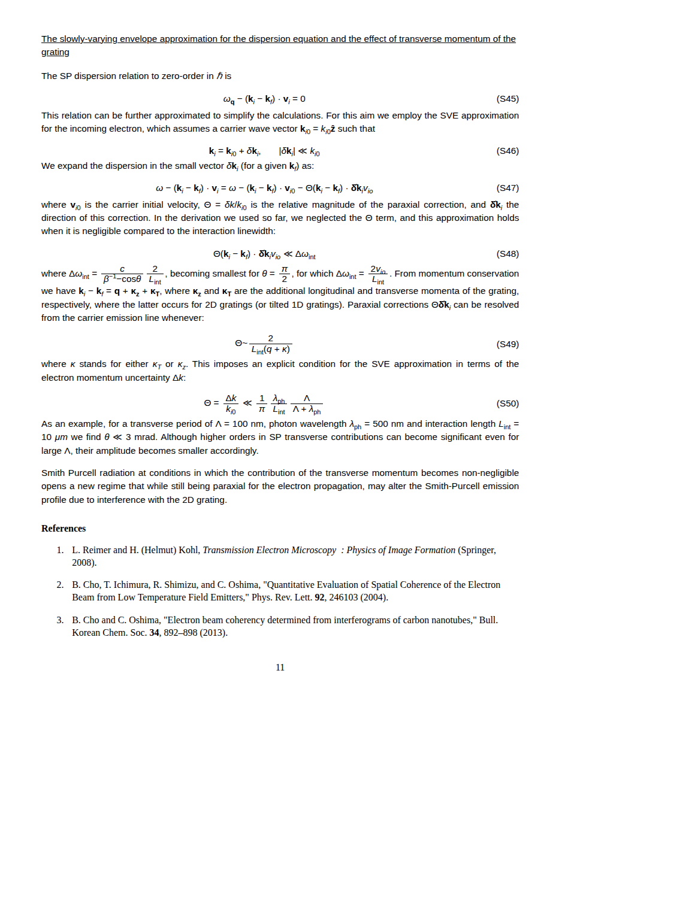The slowly-varying envelope approximation for the dispersion equation and the effect of transverse momentum of the grating
The SP dispersion relation to zero-order in ℏ is
ωq − (ki − kf) · vi = 0
(S45)
This relation can be further approximated to simplify the calculations. For this aim we employ the SVE approximation for the incoming electron, which assumes a carrier wave vector ki0 = ki0ẑ such that
ki = ki0 + δki, |δki| ≪ ki0
(S46)
We expand the dispersion in the small vector δki (for a given kf) as:
ω − (ki − kf) · vi = ω − (ki − kf) · vi0 − Θ(ki − kf) · δ̂kivio
(S47)
where vi0 is the carrier initial velocity, Θ = δk/ki0 is the relative magnitude of the paraxial correction, and δ̂ki the direction of this correction. In the derivation we used so far, we neglected the Θ term, and this approximation holds when it is negligible compared to the interaction linewidth:
Θ(ki − kf) · δ̂kivio ≪ Δωint
(S48)
where Δωint = cβ−1−cosθ 2 Lint, becoming smallest for θ = π 2, for which Δωint = 2vio Lint. From momentum conservation we have ki − kf = q + κz + κT, where κz and κT are the additional longitudinal and transverse momenta of the grating, respectively, where the latter occurs for 2D gratings (or tilted 1D gratings). Paraxial corrections Θδ̂ki can be resolved from the carrier emission line whenever:
Θ~2 Lint(q + κ)
(S49)
where κ stands for either κT or κz. This imposes an explicit condition for the SVE approximation in terms of the electron momentum uncertainty Δk:
Θ = Δk ki0 ≪ 1 π λph Lint ΛΛ + λph
(S50)
As an example, for a transverse period of Λ = 100 nm, photon wavelength λph = 500 nm and interaction length Lint = 10 μm we find θ ≪ 3 mrad. Although higher orders in SP transverse contributions can become significant even for large Λ, their amplitude becomes smaller accordingly.
Smith Purcell radiation at conditions in which the contribution of the transverse momentum becomes non-negligible opens a new regime that while still being paraxial for the electron propagation, may alter the Smith-Purcell emission profile due to interference with the 2D grating.
References
L. Reimer and H. (Helmut) Kohl, Transmission Electron Microscopy : Physics of Image Formation (Springer, 2008).
B. Cho, T. Ichimura, R. Shimizu, and C. Oshima, "Quantitative Evaluation of Spatial Coherence of the Electron Beam from Low Temperature Field Emitters," Phys. Rev. Lett. 92, 246103 (2004).
B. Cho and C. Oshima, "Electron beam coherency determined from interferograms of carbon nanotubes," Bull. Korean Chem. Soc. 34, 892–898 (2013).
11